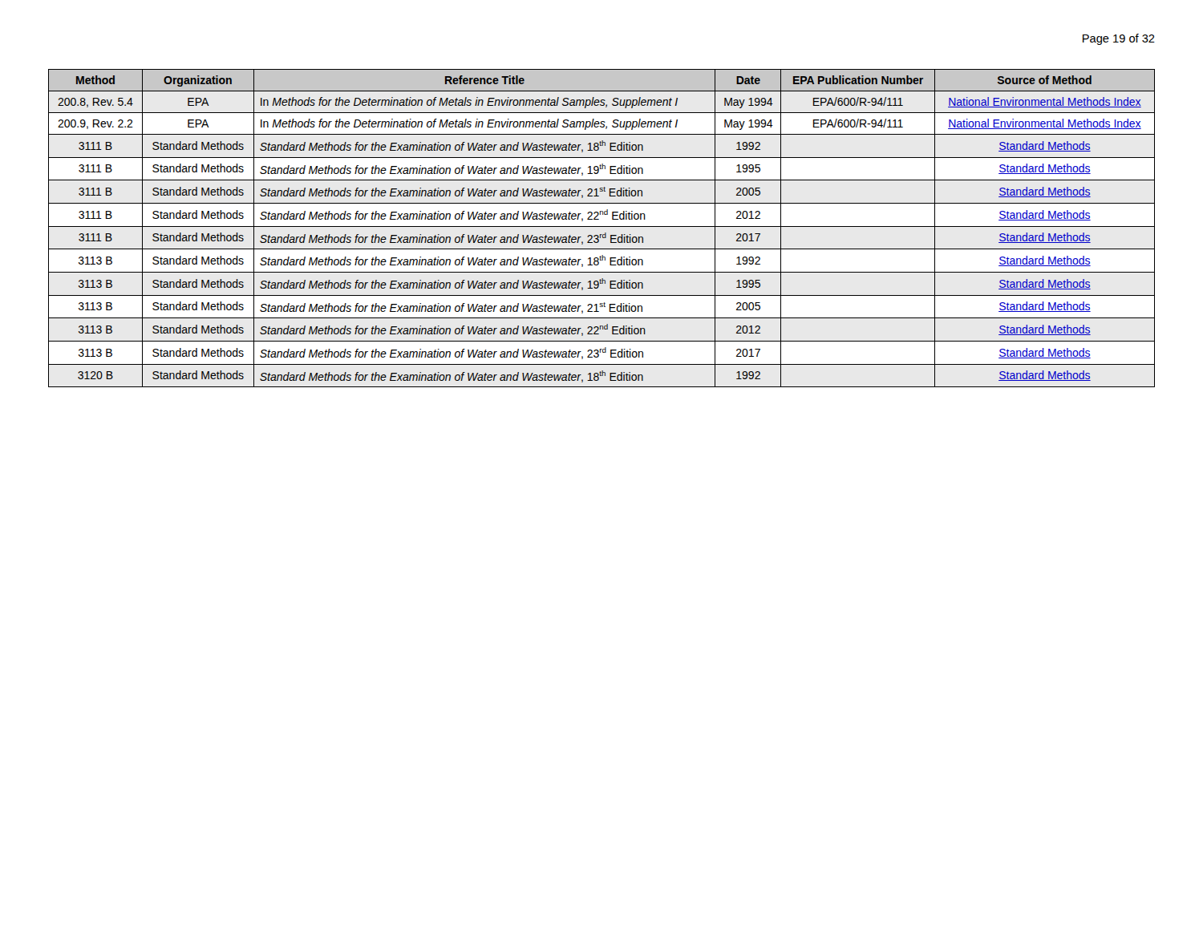Page 19 of 32
| Method | Organization | Reference Title | Date | EPA Publication Number | Source of Method |
| --- | --- | --- | --- | --- | --- |
| 200.8, Rev. 5.4 | EPA | In Methods for the Determination of Metals in Environmental Samples, Supplement I | May 1994 | EPA/600/R-94/111 | National Environmental Methods Index |
| 200.9, Rev. 2.2 | EPA | In Methods for the Determination of Metals in Environmental Samples, Supplement I | May 1994 | EPA/600/R-94/111 | National Environmental Methods Index |
| 3111 B | Standard Methods | Standard Methods for the Examination of Water and Wastewater , 18 th Edition | 1992 | | Standard Methods |
| 3111 B | Standard Methods | Standard Methods for the Examination of Water and Wastewater , 19 th Edition | 1995 | | Standard Methods |
| 3111 B | Standard Methods | Standard Methods for the Examination of Water and Wastewater , 21 st Edition | 2005 | | Standard Methods |
| 3111 B | Standard Methods | Standard Methods for the Examination of Water and Wastewater , 22 nd Edition | 2012 | | Standard Methods |
| 3111 B | Standard Methods | Standard Methods for the Examination of Water and Wastewater , 23 rd Edition | 2017 | | Standard Methods |
| 3113 B | Standard Methods | Standard Methods for the Examination of Water and Wastewater , 18 th Edition | 1992 | | Standard Methods |
| 3113 B | Standard Methods | Standard Methods for the Examination of Water and Wastewater , 19 th Edition | 1995 | | Standard Methods |
| 3113 B | Standard Methods | Standard Methods for the Examination of Water and Wastewater , 21 st Edition | 2005 | | Standard Methods |
| 3113 B | Standard Methods | Standard Methods for the Examination of Water and Wastewater , 22 nd Edition | 2012 | | Standard Methods |
| 3113 B | Standard Methods | Standard Methods for the Examination of Water and Wastewater , 23 rd Edition | 2017 | | Standard Methods |
| 3120 B | Standard Methods | Standard Methods for the Examination of Water and Wastewater , 18 th Edition | 1992 | | Standard Methods |